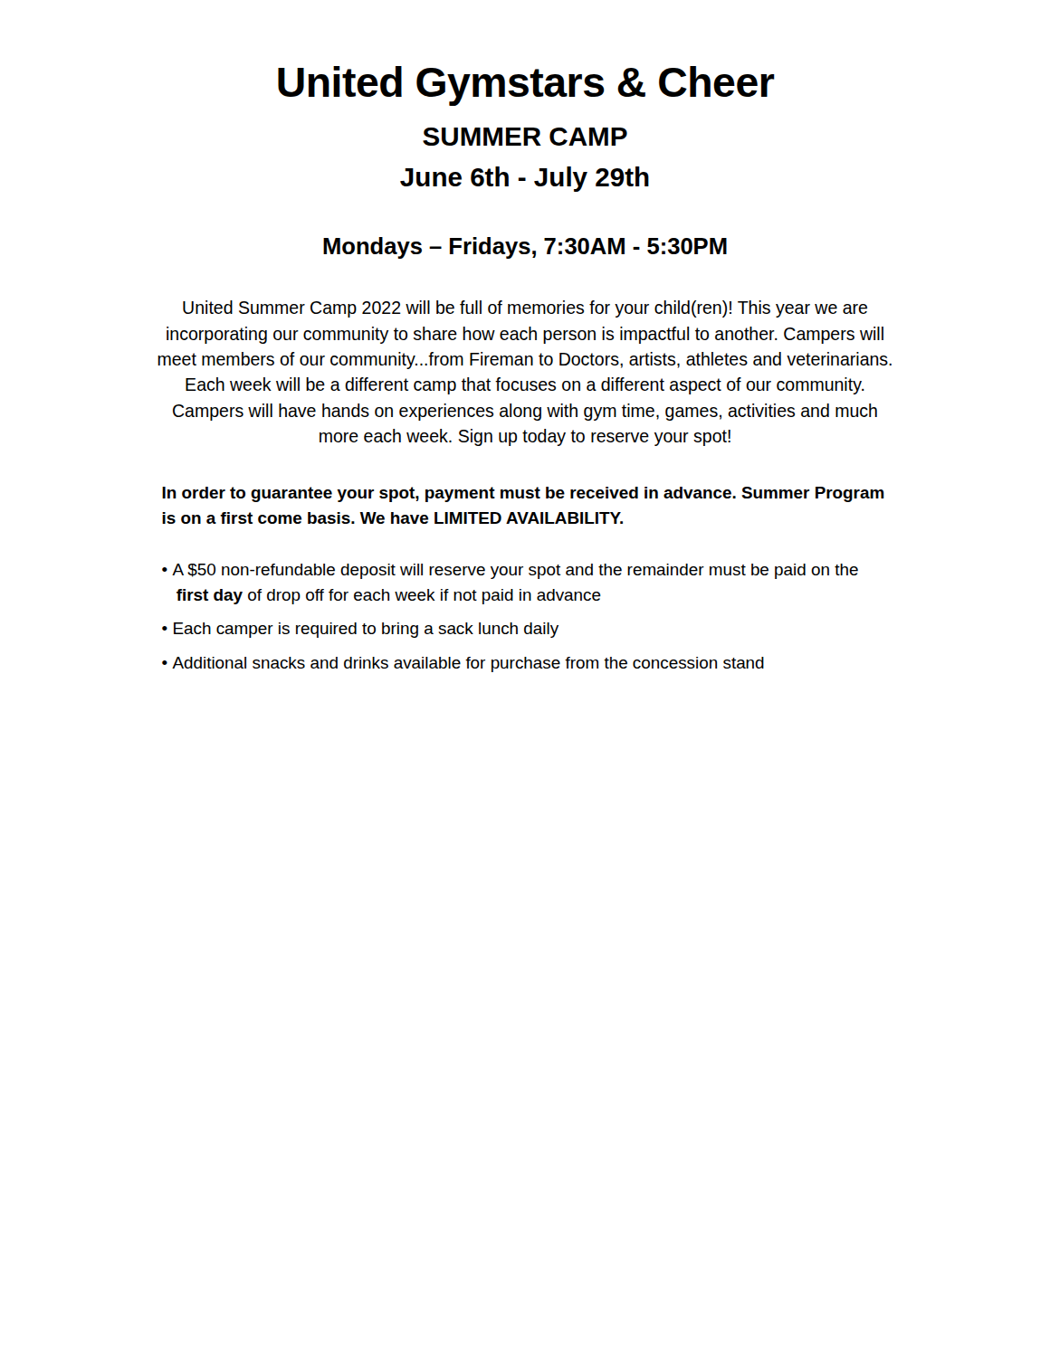United Gymstars & Cheer
SUMMER CAMP
June 6th - July 29th
Mondays – Fridays, 7:30AM - 5:30PM
United Summer Camp 2022 will be full of memories for your child(ren)! This year we are incorporating our community to share how each person is impactful to another. Campers will meet members of our community...from Fireman to Doctors, artists, athletes and veterinarians. Each week will be a different camp that focuses on a different aspect of our community. Campers will have hands on experiences along with gym time, games, activities and much more each week. Sign up today to reserve your spot!
In order to guarantee your spot, payment must be received in advance. Summer Program is on a first come basis. We have LIMITED AVAILABILITY.
A $50 non-refundable deposit will reserve your spot and the remainder must be paid on the first day of drop off for each week if not paid in advance
Each camper is required to bring a sack lunch daily
Additional snacks and drinks available for purchase from the concession stand